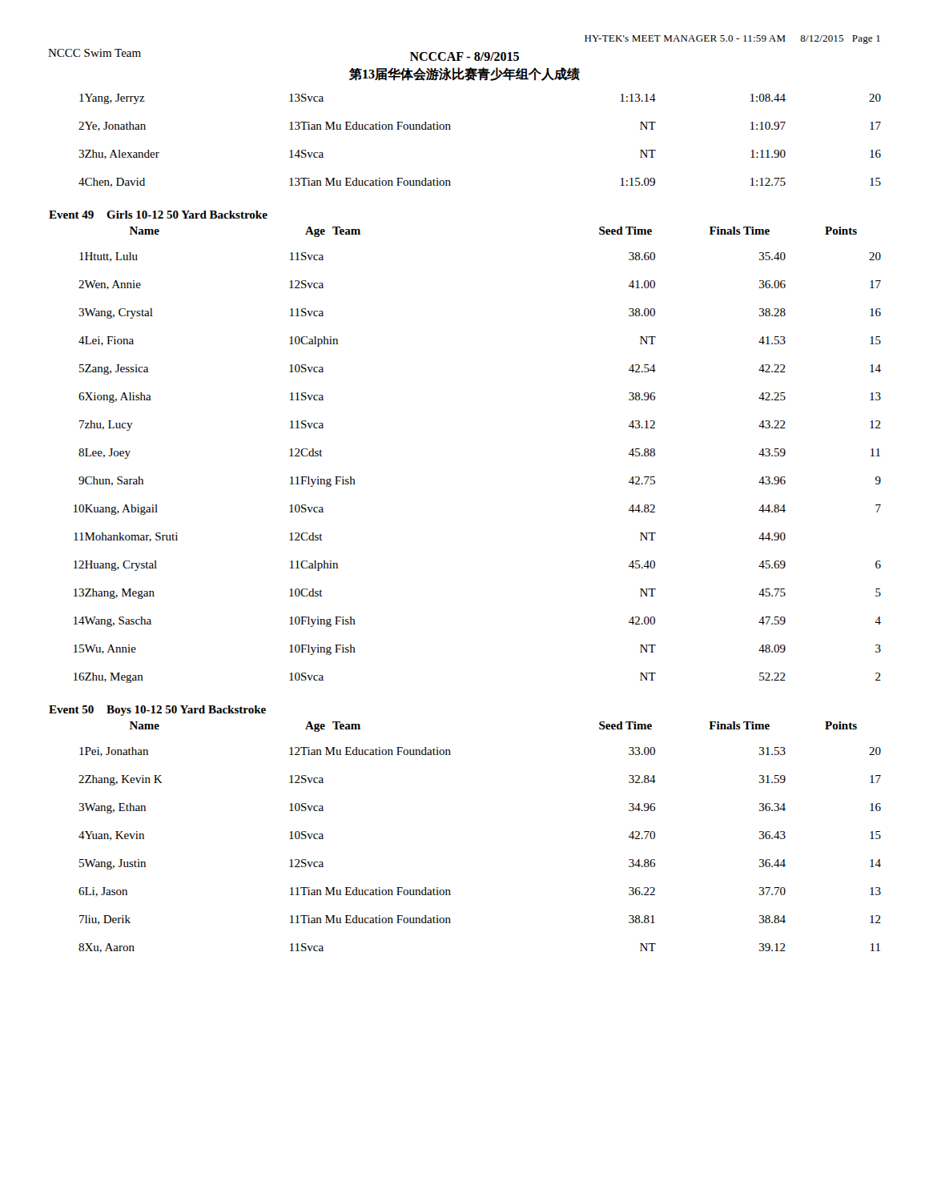HY-TEK's MEET MANAGER 5.0 - 11:59 AM 8/12/2015 Page 1
NCCC Swim Team
NCCCAF - 8/9/2015
第13届华体会游泳比赛青少年组个人成绩
| 1 | Yang, Jerryz | 13 | Svca | 1:13.14 | 1:08.44 | 20 |
| 2 | Ye, Jonathan | 13 | Tian Mu Education Foundation | NT | 1:10.97 | 17 |
| 3 | Zhu, Alexander | 14 | Svca | NT | 1:11.90 | 16 |
| 4 | Chen, David | 13 | Tian Mu Education Foundation | 1:15.09 | 1:12.75 | 15 |
| Event 49 Girls 10-12 50 Yard Backstroke | | | |
| | Name | Age | Team | Seed Time | Finals Time | Points |
| 1 | Htutt, Lulu | 11 | Svca | 38.60 | 35.40 | 20 |
| 2 | Wen, Annie | 12 | Svca | 41.00 | 36.06 | 17 |
| 3 | Wang, Crystal | 11 | Svca | 38.00 | 38.28 | 16 |
| 4 | Lei, Fiona | 10 | Calphin | NT | 41.53 | 15 |
| 5 | Zang, Jessica | 10 | Svca | 42.54 | 42.22 | 14 |
| 6 | Xiong, Alisha | 11 | Svca | 38.96 | 42.25 | 13 |
| 7 | zhu, Lucy | 11 | Svca | 43.12 | 43.22 | 12 |
| 8 | Lee, Joey | 12 | Cdst | 45.88 | 43.59 | 11 |
| 9 | Chun, Sarah | 11 | Flying Fish | 42.75 | 43.96 | 9 |
| 10 | Kuang, Abigail | 10 | Svca | 44.82 | 44.84 | 7 |
| 11 | Mohankomar, Sruti | 12 | Cdst | NT | 44.90 | |
| 12 | Huang, Crystal | 11 | Calphin | 45.40 | 45.69 | 6 |
| 13 | Zhang, Megan | 10 | Cdst | NT | 45.75 | 5 |
| 14 | Wang, Sascha | 10 | Flying Fish | 42.00 | 47.59 | 4 |
| 15 | Wu, Annie | 10 | Flying Fish | NT | 48.09 | 3 |
| 16 | Zhu, Megan | 10 | Svca | NT | 52.22 | 2 |
| Event 50 Boys 10-12 50 Yard Backstroke | | | |
| | Name | Age | Team | Seed Time | Finals Time | Points |
| 1 | Pei, Jonathan | 12 | Tian Mu Education Foundation | 33.00 | 31.53 | 20 |
| 2 | Zhang, Kevin K | 12 | Svca | 32.84 | 31.59 | 17 |
| 3 | Wang, Ethan | 10 | Svca | 34.96 | 36.34 | 16 |
| 4 | Yuan, Kevin | 10 | Svca | 42.70 | 36.43 | 15 |
| 5 | Wang, Justin | 12 | Svca | 34.86 | 36.44 | 14 |
| 6 | Li, Jason | 11 | Tian Mu Education Foundation | 36.22 | 37.70 | 13 |
| 7 | liu, Derik | 11 | Tian Mu Education Foundation | 38.81 | 38.84 | 12 |
| 8 | Xu, Aaron | 11 | Svca | NT | 39.12 | 11 |